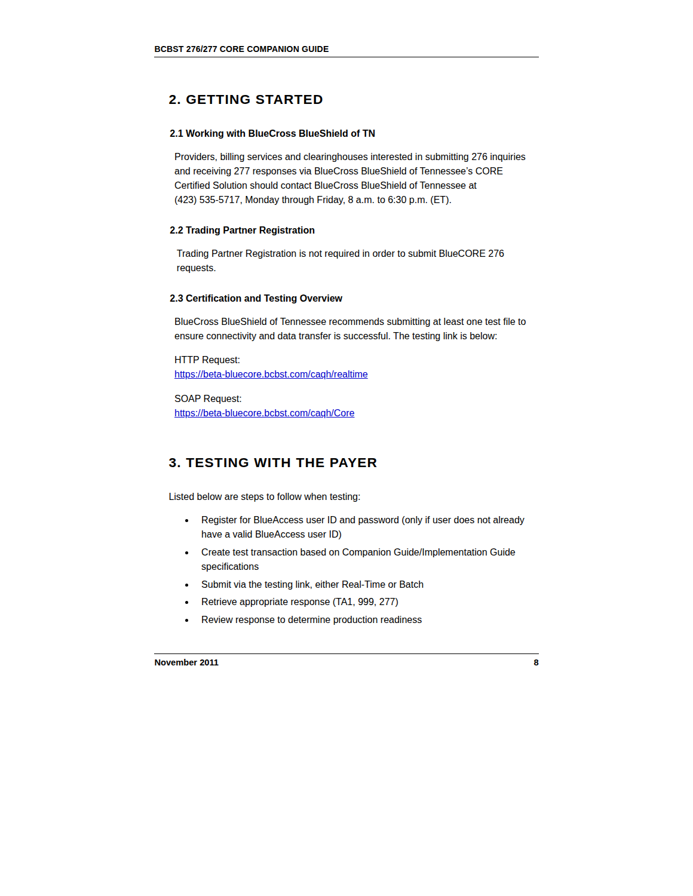BCBST 276/277 CORE COMPANION GUIDE
2. GETTING STARTED
2.1 Working with BlueCross BlueShield of TN
Providers, billing services and clearinghouses interested in submitting 276 inquiries and receiving 277 responses via BlueCross BlueShield of Tennessee’s CORE Certified Solution should contact BlueCross BlueShield of Tennessee at
(423) 535-5717, Monday through Friday, 8 a.m. to 6:30 p.m. (ET).
2.2 Trading Partner Registration
Trading Partner Registration is not required in order to submit BlueCORE 276 requests.
2.3 Certification and Testing Overview
BlueCross BlueShield of Tennessee recommends submitting at least one test file to ensure connectivity and data transfer is successful. The testing link is below:
HTTP Request:
https://beta-bluecore.bcbst.com/caqh/realtime
SOAP Request:
https://beta-bluecore.bcbst.com/caqh/Core
3. TESTING WITH THE PAYER
Listed below are steps to follow when testing:
Register for BlueAccess user ID and password (only if user does not already have a valid BlueAccess user ID)
Create test transaction based on Companion Guide/Implementation Guide specifications
Submit via the testing link, either Real-Time or Batch
Retrieve appropriate response (TA1, 999, 277)
Review response to determine production readiness
November 2011 8